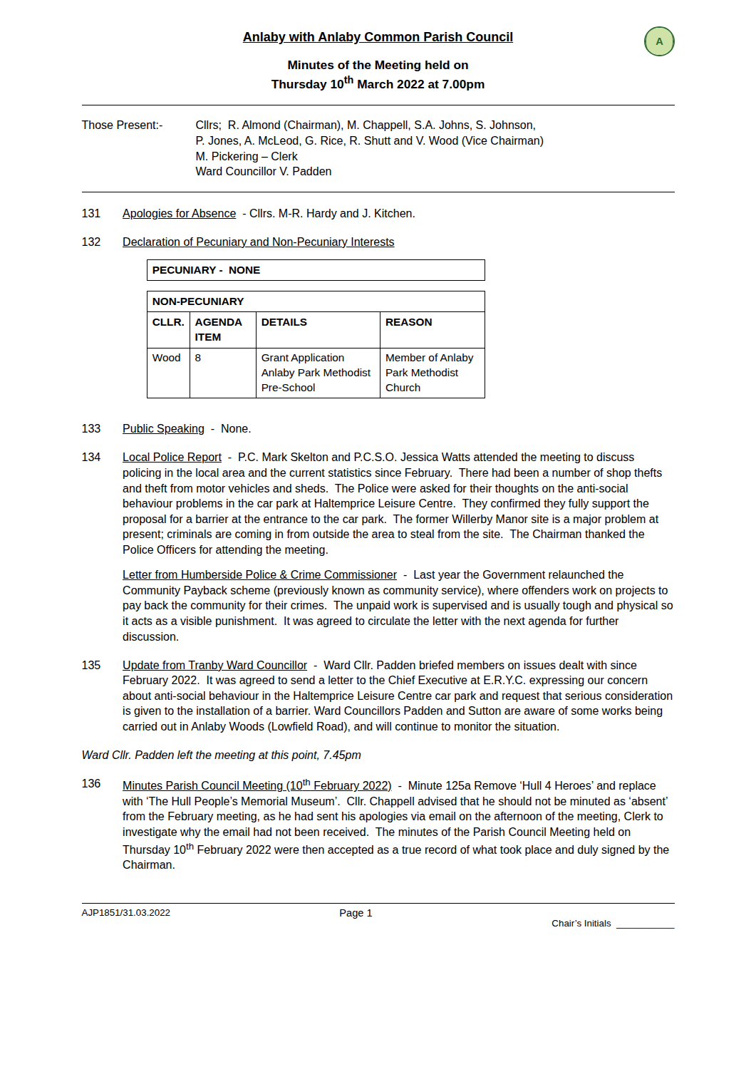A
Anlaby with Anlaby Common Parish Council
Minutes of the Meeting held on
Thursday 10th March 2022 at 7.00pm
Those Present:-
Cllrs; R. Almond (Chairman), M. Chappell, S.A. Johns, S. Johnson,
P. Jones, A. McLeod, G. Rice, R. Shutt and V. Wood (Vice Chairman)
M. Pickering – Clerk
Ward Councillor V. Padden
131
Apologies for Absence - Cllrs. M-R. Hardy and J. Kitchen.
132
Declaration of Pecuniary and Non-Pecuniary Interests
| PECUNIARY - NONE |
| NON-PECUNIARY |
| CLLR. | AGENDA ITEM | DETAILS | REASON |
| Wood | 8 | Grant Application Anlaby Park Methodist Pre-School | Member of Anlaby Park Methodist Church |
133
Public Speaking - None.
134
Local Police Report - P.C. Mark Skelton and P.C.S.O. Jessica Watts attended the meeting to discuss policing in the local area and the current statistics since February. There had been a number of shop thefts and theft from motor vehicles and sheds. The Police were asked for their thoughts on the anti-social behaviour problems in the car park at Haltemprice Leisure Centre. They confirmed they fully support the proposal for a barrier at the entrance to the car park. The former Willerby Manor site is a major problem at present; criminals are coming in from outside the area to steal from the site. The Chairman thanked the Police Officers for attending the meeting.
Letter from Humberside Police & Crime Commissioner - Last year the Government relaunched the Community Payback scheme (previously known as community service), where offenders work on projects to pay back the community for their crimes. The unpaid work is supervised and is usually tough and physical so it acts as a visible punishment. It was agreed to circulate the letter with the next agenda for further discussion.
135
Update from Tranby Ward Councillor - Ward Cllr. Padden briefed members on issues dealt with since February 2022. It was agreed to send a letter to the Chief Executive at E.R.Y.C. expressing our concern about anti-social behaviour in the Haltemprice Leisure Centre car park and request that serious consideration is given to the installation of a barrier. Ward Councillors Padden and Sutton are aware of some works being carried out in Anlaby Woods (Lowfield Road), and will continue to monitor the situation.
Ward Cllr. Padden left the meeting at this point, 7.45pm
136
Minutes Parish Council Meeting (10th February 2022) - Minute 125a Remove ‘Hull 4 Heroes’ and replace with ‘The Hull People’s Memorial Museum’. Cllr. Chappell advised that he should not be minuted as ‘absent’ from the February meeting, as he had sent his apologies via email on the afternoon of the meeting, Clerk to investigate why the email had not been received. The minutes of the Parish Council Meeting held on Thursday 10th February 2022 were then accepted as a true record of what took place and duly signed by the Chairman.
AJP1851/31.03.2022
Page 1
Chair’s Initials ___________